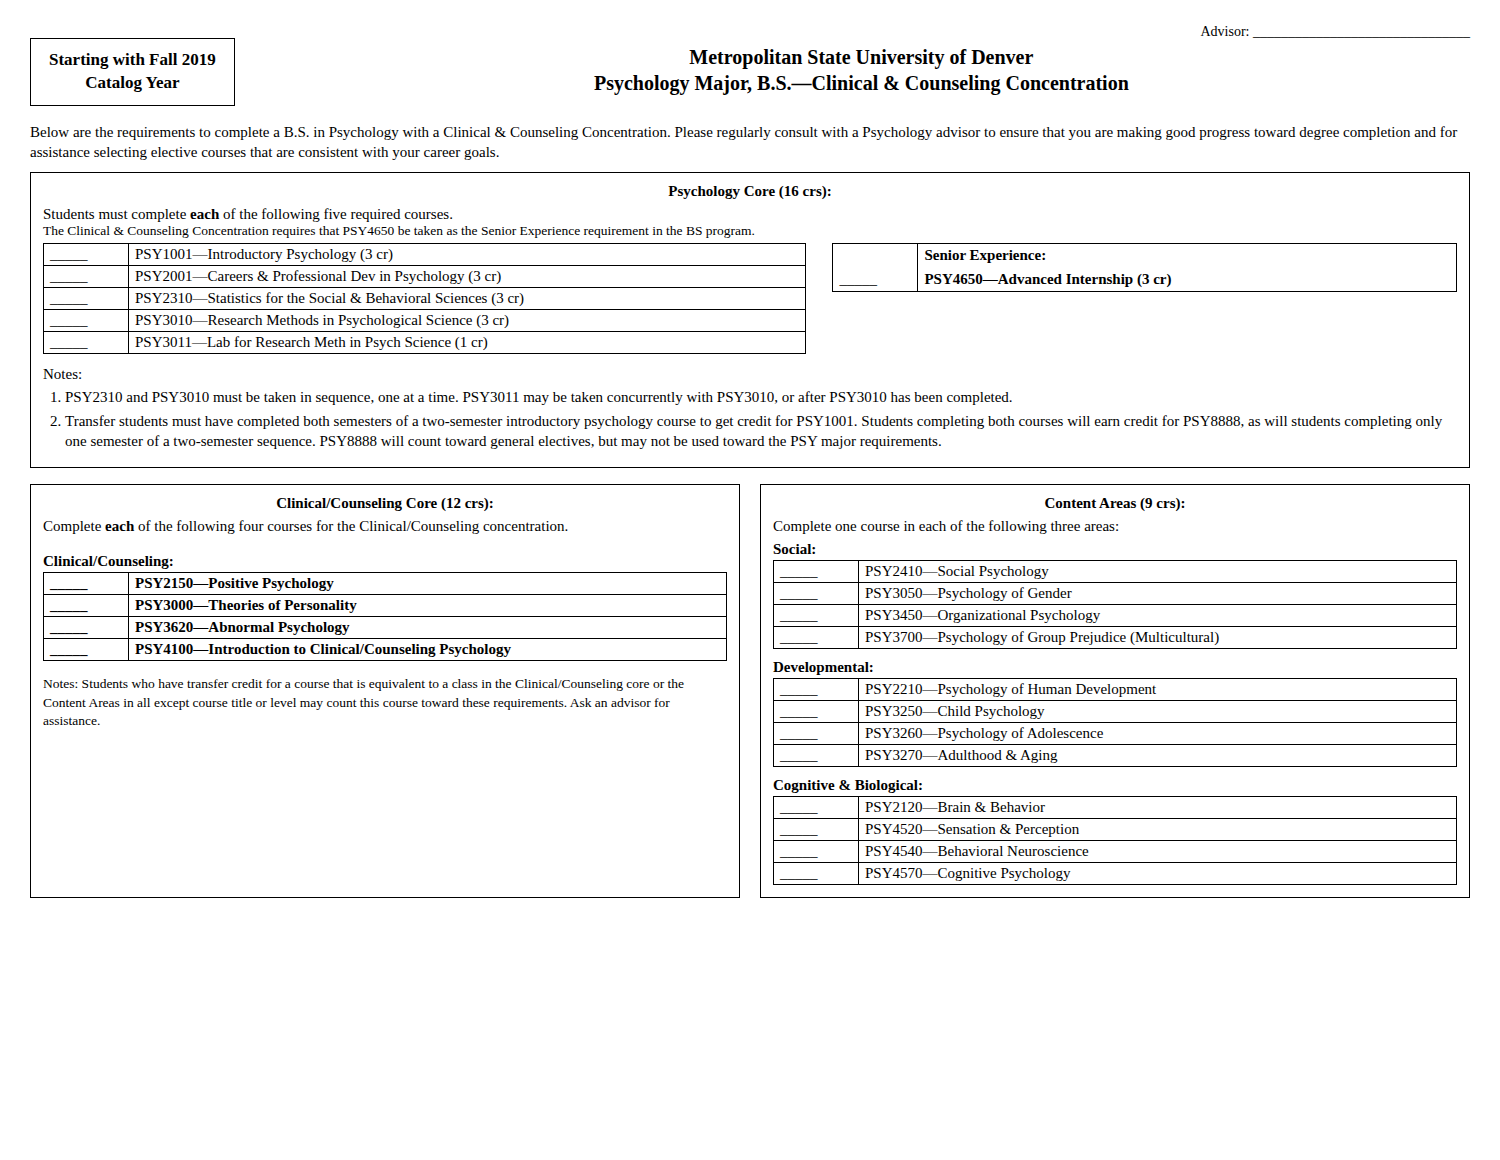Starting with Fall 2019
Catalog Year
Advisor: _______________________________
Metropolitan State University of Denver Psychology Major, B.S.—Clinical & Counseling Concentration
Below are the requirements to complete a B.S. in Psychology with a Clinical & Counseling Concentration. Please regularly consult with a Psychology advisor to ensure that you are making good progress toward degree completion and for assistance selecting elective courses that are consistent with your career goals.
Psychology Core (16 crs):
Students must complete each of the following five required courses.
The Clinical & Counseling Concentration requires that PSY4650 be taken as the Senior Experience requirement in the BS program.
| _____ | PSY1001—Introductory Psychology (3 cr) |
| _____ | PSY2001—Careers & Professional Dev in Psychology (3 cr) |
| _____ | PSY2310—Statistics for the Social & Behavioral Sciences (3 cr) |
| _____ | PSY3010—Research Methods in Psychological Science (3 cr) |
| _____ | PSY3011—Lab for Research Meth in Psych Science (1 cr) |
| | Senior Experience: |
| _____ | PSY4650—Advanced Internship (3 cr) |
Notes:
PSY2310 and PSY3010 must be taken in sequence, one at a time. PSY3011 may be taken concurrently with PSY3010, or after PSY3010 has been completed.
Transfer students must have completed both semesters of a two-semester introductory psychology course to get credit for PSY1001. Students completing both courses will earn credit for PSY8888, as will students completing only one semester of a two-semester sequence. PSY8888 will count toward general electives, but may not be used toward the PSY major requirements.
Clinical/Counseling Core (12 crs):
Complete each of the following four courses for the Clinical/Counseling concentration.
Clinical/Counseling:
| _____ | PSY2150—Positive Psychology |
| _____ | PSY3000—Theories of Personality |
| _____ | PSY3620—Abnormal Psychology |
| _____ | PSY4100—Introduction to Clinical/Counseling Psychology |
Notes: Students who have transfer credit for a course that is equivalent to a class in the Clinical/Counseling core or the Content Areas in all except course title or level may count this course toward these requirements. Ask an advisor for assistance.
Content Areas (9 crs):
Complete one course in each of the following three areas:
Social:
| _____ | PSY2410—Social Psychology |
| _____ | PSY3050—Psychology of Gender |
| _____ | PSY3450—Organizational Psychology |
| _____ | PSY3700—Psychology of Group Prejudice (Multicultural) |
Developmental:
| _____ | PSY2210—Psychology of Human Development |
| _____ | PSY3250—Child Psychology |
| _____ | PSY3260—Psychology of Adolescence |
| _____ | PSY3270—Adulthood & Aging |
Cognitive & Biological:
| _____ | PSY2120—Brain & Behavior |
| _____ | PSY4520—Sensation & Perception |
| _____ | PSY4540—Behavioral Neuroscience |
| _____ | PSY4570—Cognitive Psychology |